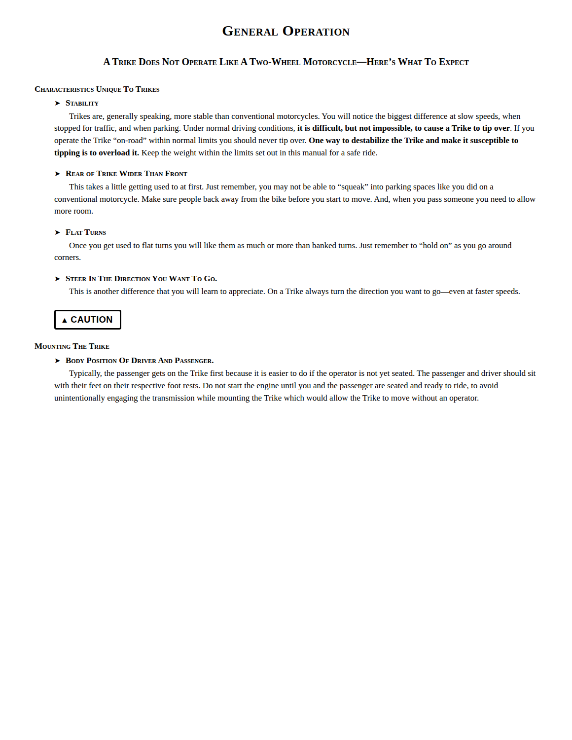General Operation
A Trike Does Not Operate Like A Two-Wheel Motorcycle—Here’s What To Expect
Characteristics Unique To Trikes
Stability
Trikes are, generally speaking, more stable than conventional motorcycles. You will notice the biggest difference at slow speeds, when stopped for traffic, and when parking. Under normal driving conditions, it is difficult, but not impossible, to cause a Trike to tip over. If you operate the Trike “on-road” within normal limits you should never tip over. One way to destabilize the Trike and make it susceptible to tipping is to overload it. Keep the weight within the limits set out in this manual for a safe ride.
Rear of Trike Wider Than Front
This takes a little getting used to at first. Just remember, you may not be able to “squeak” into parking spaces like you did on a conventional motorcycle. Make sure people back away from the bike before you start to move. And, when you pass someone you need to allow more room.
Flat Turns
Once you get used to flat turns you will like them as much or more than banked turns. Just remember to “hold on” as you go around corners.
Steer In The Direction You Want To Go.
This is another difference that you will learn to appreciate. On a Trike always turn the direction you want to go—even at faster speeds.
▲CAUTION
Mounting The Trike
Body Position Of Driver And Passenger.
Typically, the passenger gets on the Trike first because it is easier to do if the operator is not yet seated. The passenger and driver should sit with their feet on their respective foot rests. Do not start the engine until you and the passenger are seated and ready to ride, to avoid unintentionally engaging the transmission while mounting the Trike which would allow the Trike to move without an operator.